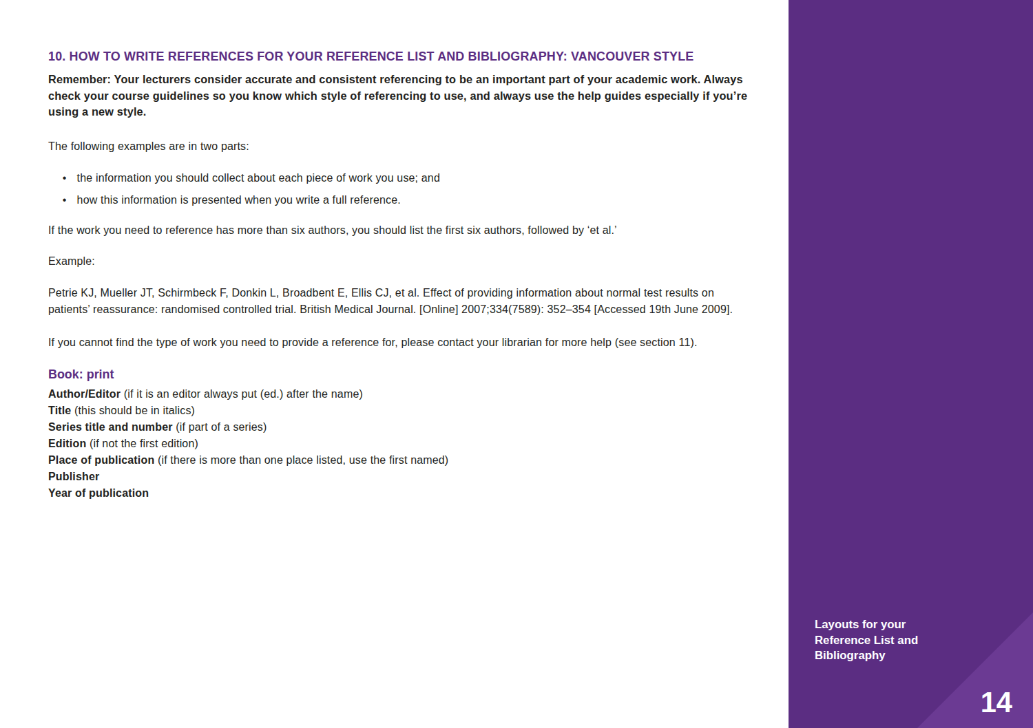Layouts for your
Reference List and
Bibliography
14
10. How to write references for your reference list and bibliography: Vancouver style
Remember: Your lecturers consider accurate and consistent referencing to be an important part of your academic work. Always check your course guidelines so you know which style of referencing to use, and always use the help guides especially if you’re using a new style.
The following examples are in two parts:
the information you should collect about each piece of work you use; and
how this information is presented when you write a full reference.
If the work you need to reference has more than six authors, you should list the first six authors, followed by ‘et al.’
Example:
Petrie KJ, Mueller JT, Schirmbeck F, Donkin L, Broadbent E, Ellis CJ, et al. Effect of providing information about normal test results on patients’ reassurance: randomised controlled trial. British Medical Journal. [Online] 2007;334(7589): 352–354 [Accessed 19th June 2009].
If you cannot find the type of work you need to provide a reference for, please contact your librarian for more help (see section 11).
Book: print
Author/Editor (if it is an editor always put (ed.) after the name)
Title (this should be in italics)
Series title and number (if part of a series)
Edition (if not the first edition)
Place of publication (if there is more than one place listed, use the first named)
Publisher
Year of publication